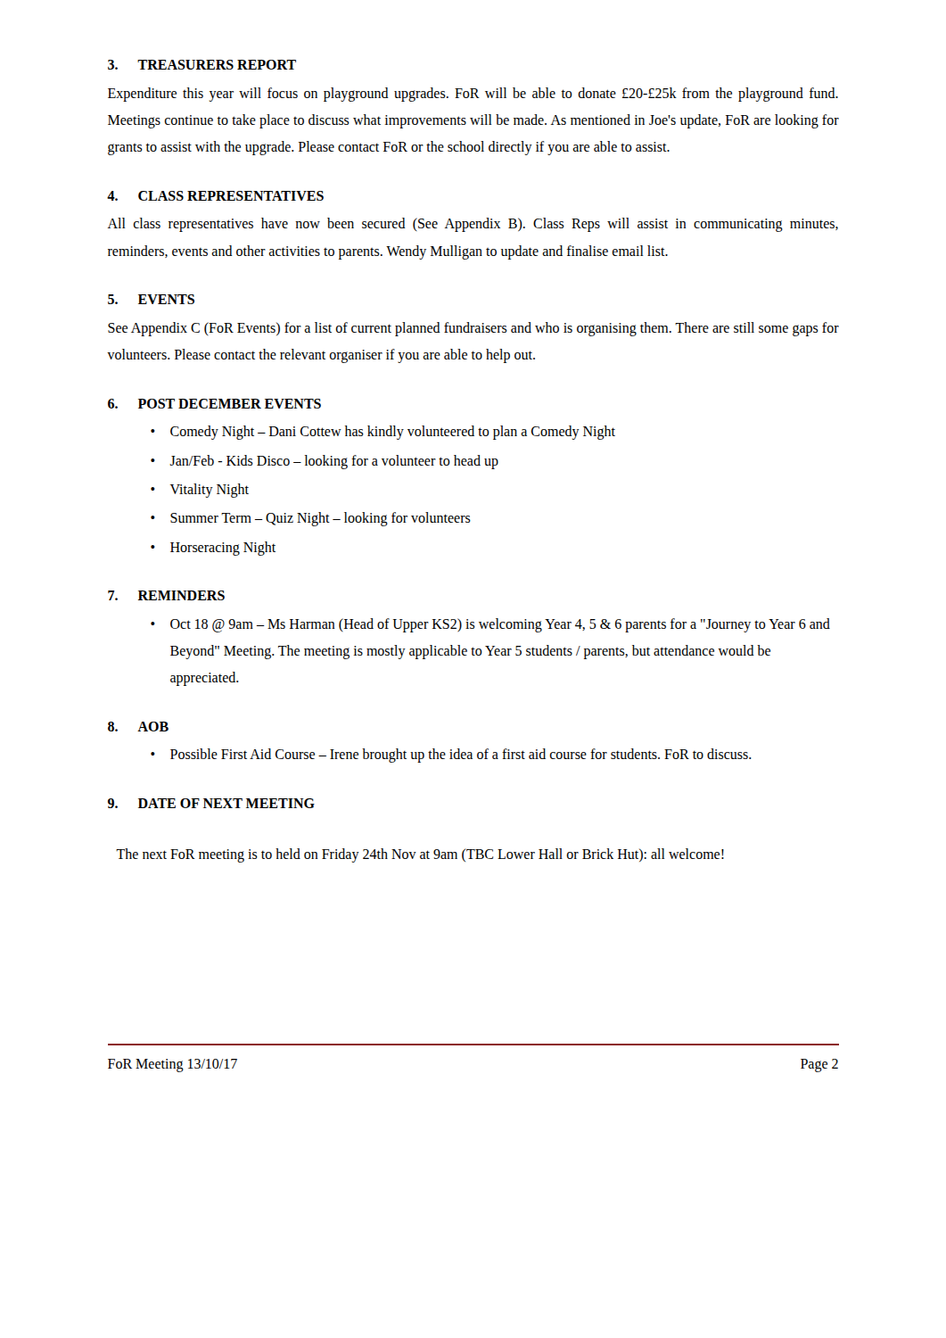3. TREASURERS REPORT
Expenditure this year will focus on playground upgrades. FoR will be able to donate £20-£25k from the playground fund. Meetings continue to take place to discuss what improvements will be made. As mentioned in Joe's update, FoR are looking for grants to assist with the upgrade. Please contact FoR or the school directly if you are able to assist.
4. CLASS REPRESENTATIVES
All class representatives have now been secured (See Appendix B). Class Reps will assist in communicating minutes, reminders, events and other activities to parents. Wendy Mulligan to update and finalise email list.
5. EVENTS
See Appendix C (FoR Events) for a list of current planned fundraisers and who is organising them. There are still some gaps for volunteers. Please contact the relevant organiser if you are able to help out.
6. POST DECEMBER EVENTS
Comedy Night – Dani Cottew has kindly volunteered to plan a Comedy Night
Jan/Feb - Kids Disco – looking for a volunteer to head up
Vitality Night
Summer Term – Quiz Night – looking for volunteers
Horseracing Night
7. REMINDERS
Oct 18 @ 9am – Ms Harman (Head of Upper KS2) is welcoming Year 4, 5 & 6 parents for a "Journey to Year 6 and Beyond" Meeting. The meeting is mostly applicable to Year 5 students / parents, but attendance would be appreciated.
8. AOB
Possible First Aid Course – Irene brought up the idea of a first aid course for students. FoR to discuss.
9. DATE OF NEXT MEETING
The next FoR meeting is to held on Friday 24th Nov at 9am (TBC Lower Hall or Brick Hut): all welcome!
FoR Meeting 13/10/17 Page 2